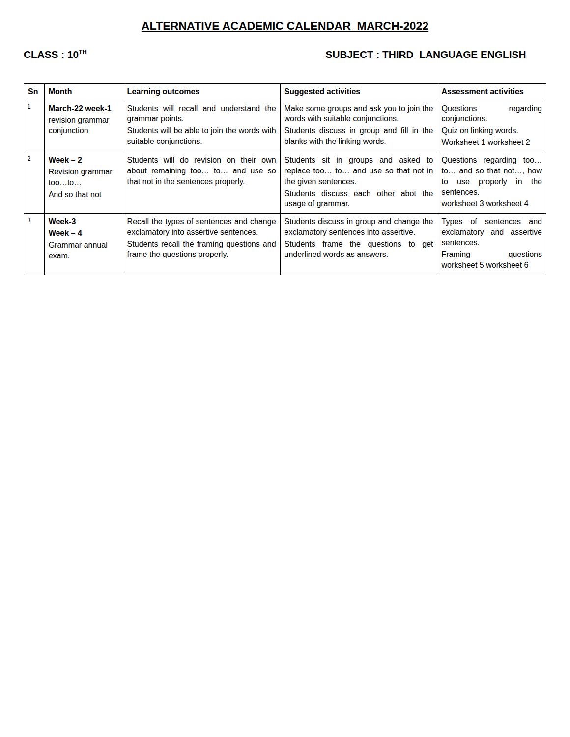ALTERNATIVE ACADEMIC CALENDAR MARCH-2022
CLASS : 10TH SUBJECT : THIRD LANGUAGE ENGLISH
| Sn | Month | Learning outcomes | Suggested activities | Assessment activities |
| --- | --- | --- | --- | --- |
| 1 | March-22 week-1 revision grammar conjunction | Students will recall and understand the grammar points. Students will be able to join the words with suitable conjunctions. | Make some groups and ask you to join the words with suitable conjunctions. Students discuss in group and fill in the blanks with the linking words. | Questions regarding conjunctions. Quiz on linking words. Worksheet 1 worksheet 2 |
| 2 | Week – 2 Revision grammar too…to… And so that not | Students will do revision on their own about remaining too… to… and use so that not in the sentences properly. | Students sit in groups and asked to replace too… to… and use so that not in the given sentences. Students discuss each other abot the usage of grammar. | Questions regarding too… to… and so that not…, how to use properly in the sentences. worksheet 3 worksheet 4 |
| 3 | Week-3 Week – 4 Grammar annual exam. | Recall the types of sentences and change exclamatory into assertive sentences. Students recall the framing questions and frame the questions properly. | Students discuss in group and change the exclamatory sentences into assertive. Students frame the questions to get underlined words as answers. | Types of sentences and exclamatory and assertive sentences. Framing questions worksheet 5 worksheet 6 |